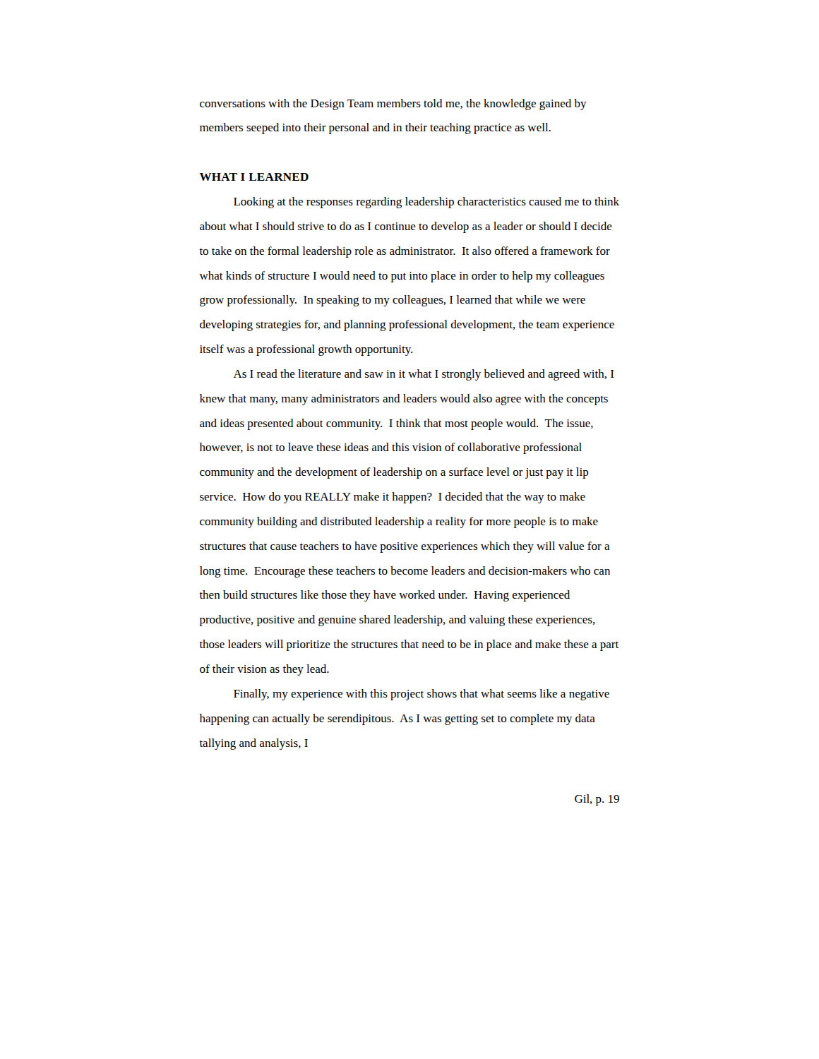conversations with the Design Team members told me, the knowledge gained by members seeped into their personal and in their teaching practice as well.
WHAT I LEARNED
Looking at the responses regarding leadership characteristics caused me to think about what I should strive to do as I continue to develop as a leader or should I decide to take on the formal leadership role as administrator. It also offered a framework for what kinds of structure I would need to put into place in order to help my colleagues grow professionally. In speaking to my colleagues, I learned that while we were developing strategies for, and planning professional development, the team experience itself was a professional growth opportunity.
As I read the literature and saw in it what I strongly believed and agreed with, I knew that many, many administrators and leaders would also agree with the concepts and ideas presented about community. I think that most people would. The issue, however, is not to leave these ideas and this vision of collaborative professional community and the development of leadership on a surface level or just pay it lip service. How do you REALLY make it happen? I decided that the way to make community building and distributed leadership a reality for more people is to make structures that cause teachers to have positive experiences which they will value for a long time. Encourage these teachers to become leaders and decision-makers who can then build structures like those they have worked under. Having experienced productive, positive and genuine shared leadership, and valuing these experiences, those leaders will prioritize the structures that need to be in place and make these a part of their vision as they lead.
Finally, my experience with this project shows that what seems like a negative happening can actually be serendipitous. As I was getting set to complete my data tallying and analysis, I
Gil, p. 19